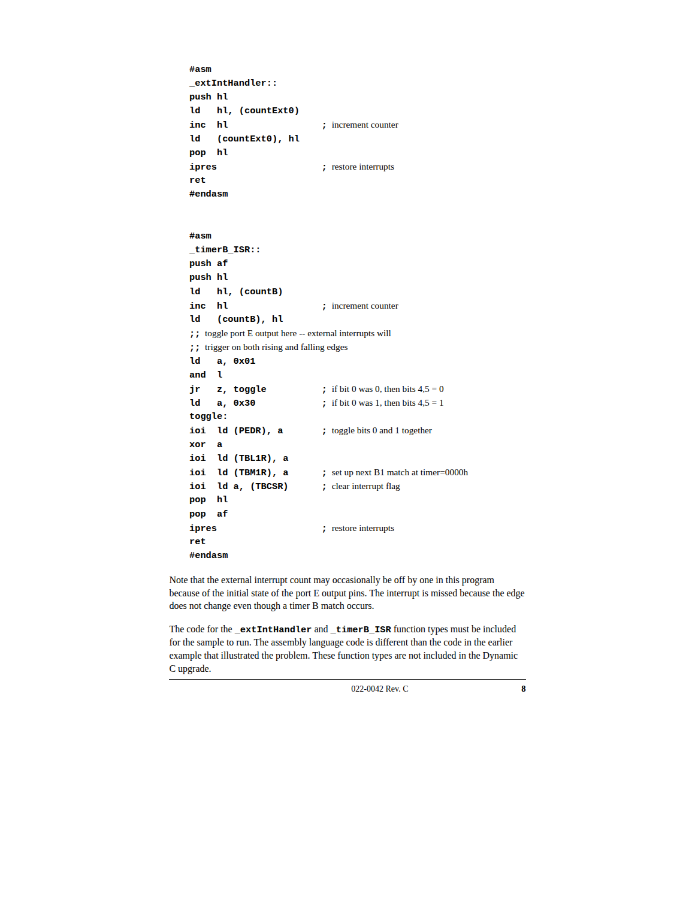#asm
_extIntHandler::
push hl
ld hl, (countExt0)
inc hl ; increment counter
ld (countExt0), hl
pop hl
ipres ; restore interrupts
ret
#endasm
#asm
_timerB_ISR::
push af
push hl
ld hl, (countB)
inc hl ; increment counter
ld (countB), hl
;; toggle port E output here -- external interrupts will
;; trigger on both rising and falling edges
ld a, 0x01
and l
jr z, toggle ; if bit 0 was 0, then bits 4,5 = 0
ld a, 0x30 ; if bit 0 was 1, then bits 4,5 = 1
toggle:
ioi ld (PEDR), a ; toggle bits 0 and 1 together
xor a
ioi ld (TBL1R), a
ioi ld (TBM1R), a ; set up next B1 match at timer=0000h
ioi ld a, (TBCSR) ; clear interrupt flag
pop hl
pop af
ipres ; restore interrupts
ret
#endasm
Note that the external interrupt count may occasionally be off by one in this program because of the initial state of the port E output pins. The interrupt is missed because the edge does not change even though a timer B match occurs.
The code for the _extIntHandler and _timerB_ISR function types must be included for the sample to run. The assembly language code is different than the code in the earlier example that illustrated the problem. These function types are not included in the Dynamic C upgrade.
022-0042 Rev. C 8